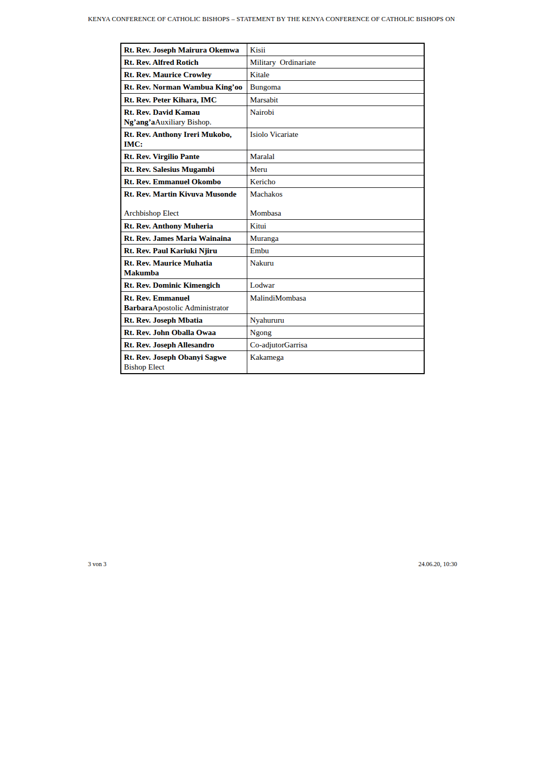KENYA CONFERENCE OF CATHOLIC BISHOPS – STATEMENT BY THE KENYA CONFERENCE OF CATHOLIC BISHOPS ON MAS…
| Rt. Rev. Joseph Mairura Okemwa | Kisii |
| Rt. Rev. Alfred Rotich | Military Ordinariate |
| Rt. Rev. Maurice Crowley | Kitale |
| Rt. Rev. Norman Wambua King’oo | Bungoma |
| Rt. Rev. Peter Kihara, IMC | Marsabit |
| Rt. Rev. David Kamau Ng’ang’a Auxiliary Bishop. | Nairobi |
| Rt. Rev. Anthony Ireri Mukobo, IMC: | Isiolo Vicariate |
| Rt. Rev. Virgilio Pante | Maralal |
| Rt. Rev. Salesius Mugambi | Meru |
| Rt. Rev. Emmanuel Okombo | Kericho |
| Rt. Rev. Martin Kivuva Musonde Archbishop Elect | Machakos Mombasa |
| Rt. Rev. Anthony Muheria | Kitui |
| Rt. Rev. James Maria Wainaina | Muranga |
| Rt. Rev. Paul Kariuki Njiru | Embu |
| Rt. Rev. Maurice Muhatia Makumba | Nakuru |
| Rt. Rev. Dominic Kimengich | Lodwar |
| Rt. Rev. Emmanuel Barbara Apostolic Administrator | MalindiMombasa |
| Rt. Rev. Joseph Mbatia | Nyahururu |
| Rt. Rev. John Oballa Owaa | Ngong |
| Rt. Rev. Joseph Allesandro | Co-adjutorGarrisa |
| Rt. Rev. Joseph Obanyi Sagwe Bishop Elect | Kakamega |
3 von 3 24.06.20, 10:30